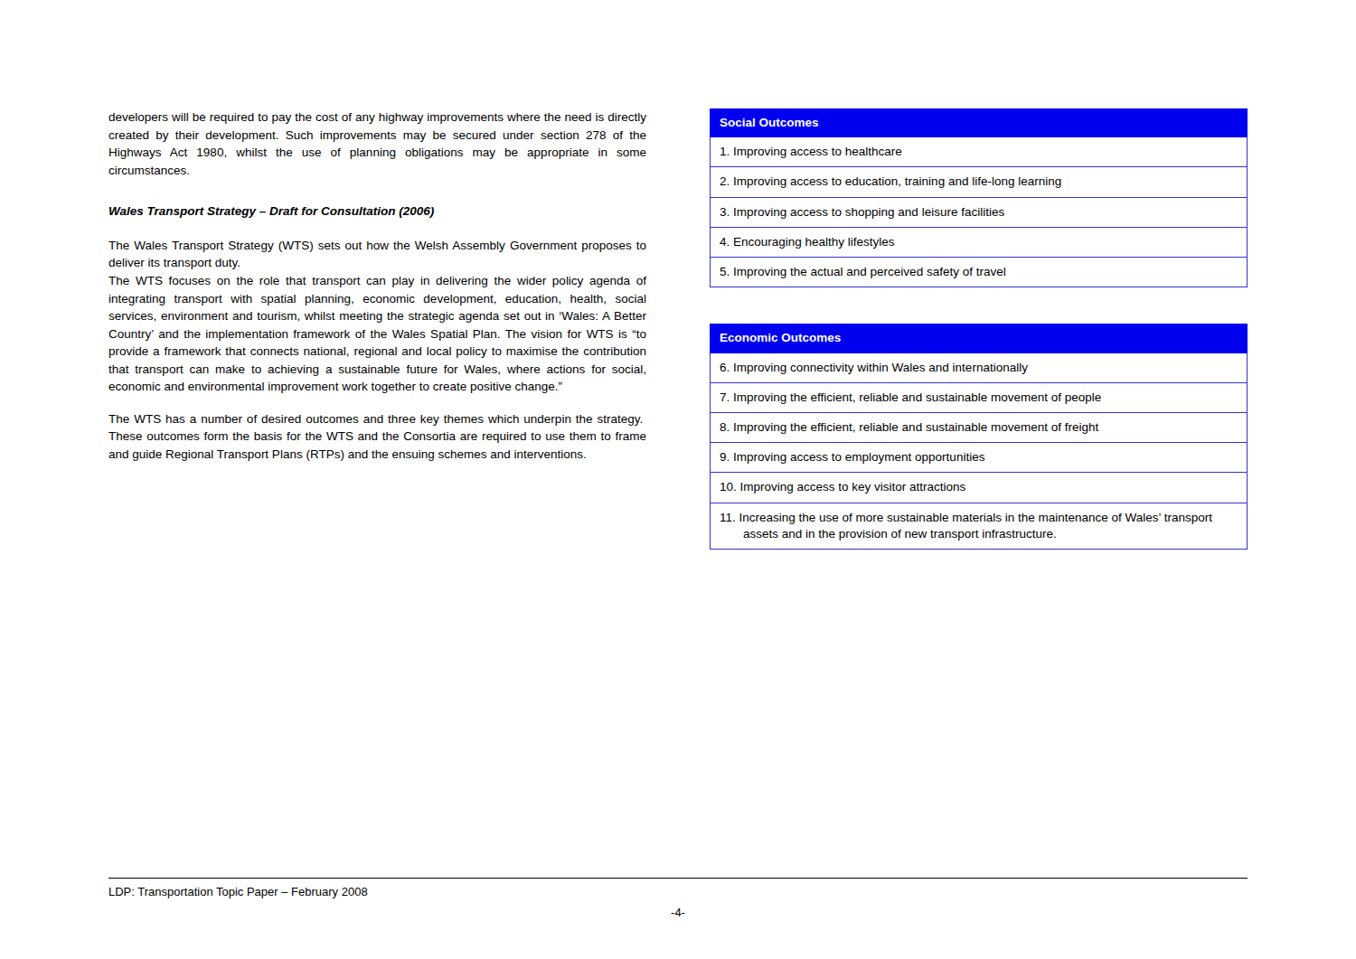developers will be required to pay the cost of any highway improvements where the need is directly created by their development. Such improvements may be secured under section 278 of the Highways Act 1980, whilst the use of planning obligations may be appropriate in some circumstances.
Wales Transport Strategy – Draft for Consultation (2006)
The Wales Transport Strategy (WTS) sets out how the Welsh Assembly Government proposes to deliver its transport duty.
The WTS focuses on the role that transport can play in delivering the wider policy agenda of integrating transport with spatial planning, economic development, education, health, social services, environment and tourism, whilst meeting the strategic agenda set out in ‘Wales: A Better Country’ and the implementation framework of the Wales Spatial Plan. The vision for WTS is “to provide a framework that connects national, regional and local policy to maximise the contribution that transport can make to achieving a sustainable future for Wales, where actions for social, economic and environmental improvement work together to create positive change.”
The WTS has a number of desired outcomes and three key themes which underpin the strategy. These outcomes form the basis for the WTS and the Consortia are required to use them to frame and guide Regional Transport Plans (RTPs) and the ensuing schemes and interventions.
| Social Outcomes |
| 1. Improving access to healthcare |
| 2. Improving access to education, training and life-long learning |
| 3. Improving access to shopping and leisure facilities |
| 4. Encouraging healthy lifestyles |
| 5. Improving the actual and perceived safety of travel |
| Economic Outcomes |
| 6. Improving connectivity within Wales and internationally |
| 7. Improving the efficient, reliable and sustainable movement of people |
| 8. Improving the efficient, reliable and sustainable movement of freight |
| 9. Improving access to employment opportunities |
| 10. Improving access to key visitor attractions |
| 11. Increasing the use of more sustainable materials in the maintenance of Wales’ transport assets and in the provision of new transport infrastructure. |
LDP: Transportation Topic Paper – February 2008
-4-